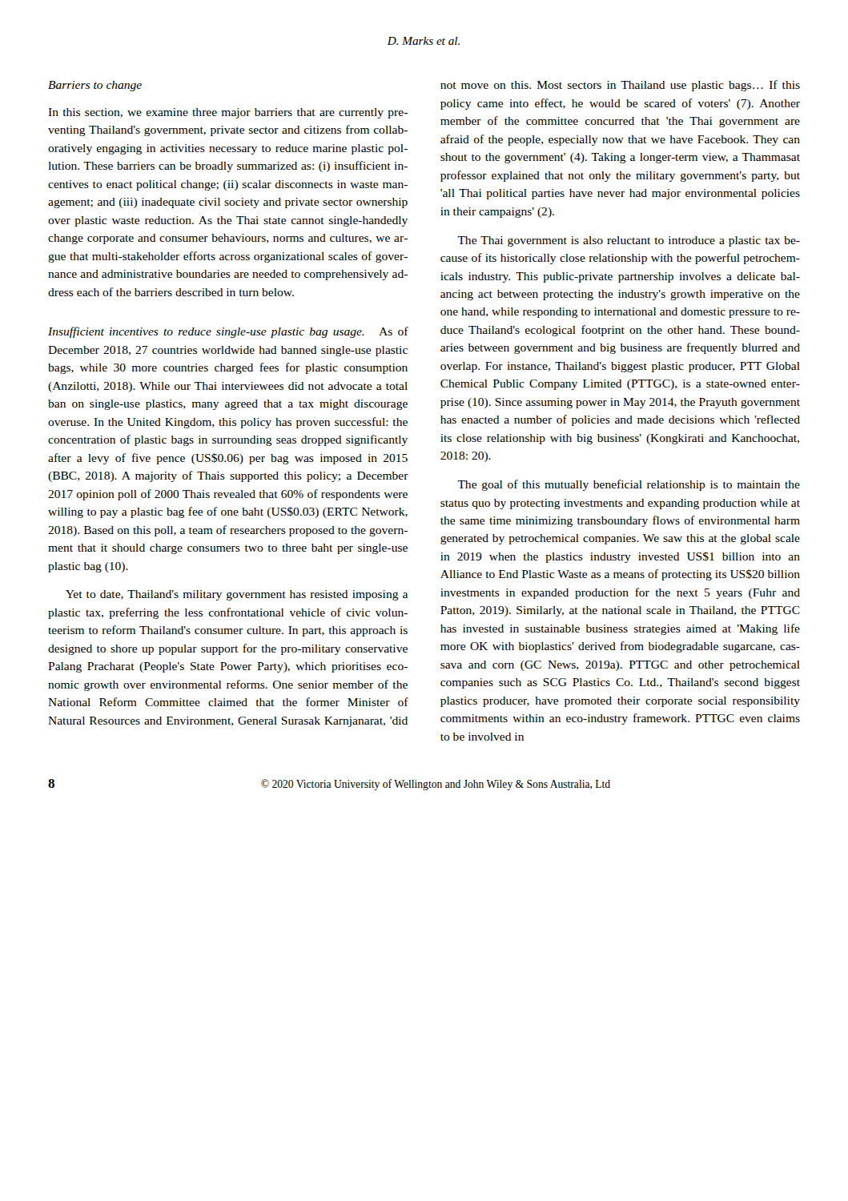D. Marks et al.
Barriers to change
In this section, we examine three major barriers that are currently preventing Thailand's government, private sector and citizens from collaboratively engaging in activities necessary to reduce marine plastic pollution. These barriers can be broadly summarized as: (i) insufficient incentives to enact political change; (ii) scalar disconnects in waste management; and (iii) inadequate civil society and private sector ownership over plastic waste reduction. As the Thai state cannot single-handedly change corporate and consumer behaviours, norms and cultures, we argue that multi-stakeholder efforts across organizational scales of governance and administrative boundaries are needed to comprehensively address each of the barriers described in turn below.
Insufficient incentives to reduce single-use plastic bag usage. As of December 2018, 27 countries worldwide had banned single-use plastic bags, while 30 more countries charged fees for plastic consumption (Anzilotti, 2018). While our Thai interviewees did not advocate a total ban on single-use plastics, many agreed that a tax might discourage overuse. In the United Kingdom, this policy has proven successful: the concentration of plastic bags in surrounding seas dropped significantly after a levy of five pence (US$0.06) per bag was imposed in 2015 (BBC, 2018). A majority of Thais supported this policy; a December 2017 opinion poll of 2000 Thais revealed that 60% of respondents were willing to pay a plastic bag fee of one baht (US$0.03) (ERTC Network, 2018). Based on this poll, a team of researchers proposed to the government that it should charge consumers two to three baht per single-use plastic bag (10).
Yet to date, Thailand's military government has resisted imposing a plastic tax, preferring the less confrontational vehicle of civic volunteerism to reform Thailand's consumer culture. In part, this approach is designed to shore up popular support for the pro-military conservative Palang Pracharat (People's State Power Party), which prioritises economic growth over environmental reforms. One senior member of the National Reform Committee claimed that the former Minister of Natural Resources and Environment, General Surasak Karnjanarat, 'did not move on this. Most sectors in Thailand use plastic bags… If this policy came into effect, he would be scared of voters' (7). Another member of the committee concurred that 'the Thai government are afraid of the people, especially now that we have Facebook. They can shout to the government' (4). Taking a longer-term view, a Thammasat professor explained that not only the military government's party, but 'all Thai political parties have never had major environmental policies in their campaigns' (2).
The Thai government is also reluctant to introduce a plastic tax because of its historically close relationship with the powerful petrochemicals industry. This public-private partnership involves a delicate balancing act between protecting the industry's growth imperative on the one hand, while responding to international and domestic pressure to reduce Thailand's ecological footprint on the other hand. These boundaries between government and big business are frequently blurred and overlap. For instance, Thailand's biggest plastic producer, PTT Global Chemical Public Company Limited (PTTGC), is a state-owned enterprise (10). Since assuming power in May 2014, the Prayuth government has enacted a number of policies and made decisions which 'reflected its close relationship with big business' (Kongkirati and Kanchoochat, 2018: 20).
The goal of this mutually beneficial relationship is to maintain the status quo by protecting investments and expanding production while at the same time minimizing transboundary flows of environmental harm generated by petrochemical companies. We saw this at the global scale in 2019 when the plastics industry invested US$1 billion into an Alliance to End Plastic Waste as a means of protecting its US$20 billion investments in expanded production for the next 5 years (Fuhr and Patton, 2019). Similarly, at the national scale in Thailand, the PTTGC has invested in sustainable business strategies aimed at 'Making life more OK with bioplastics' derived from biodegradable sugarcane, cassava and corn (GC News, 2019a). PTTGC and other petrochemical companies such as SCG Plastics Co. Ltd., Thailand's second biggest plastics producer, have promoted their corporate social responsibility commitments within an eco-industry framework. PTTGC even claims to be involved in
8 © 2020 Victoria University of Wellington and John Wiley & Sons Australia, Ltd